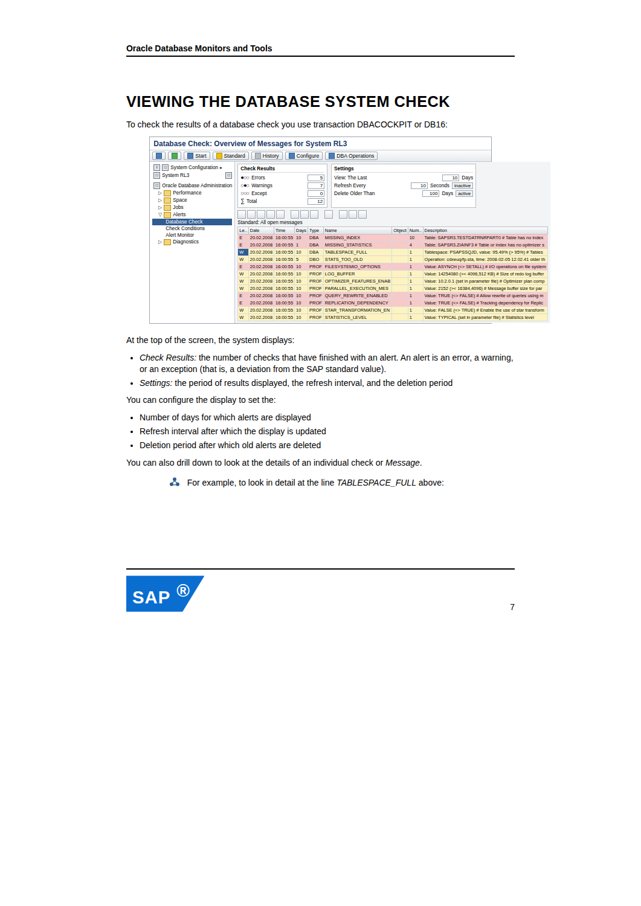Oracle Database Monitors and Tools
VIEWING THE DATABASE SYSTEM CHECK
To check the results of a database check you use transaction DBACOCKPIT or DB16:
Database Check: Overview of Messages for System RL3
Start Standard History Configure DBA Operations
i□System Configuration▸
□System RL3□
□Oracle Database Administration
▷ Performance
▷ Space
▷ Jobs
▽ Alerts
Database Check
Check Conditions
Alert Monitor
▷ Diagnostics
Check Results
●○○Errors 5
○●○Warnings 7
○○○Except 0
∑Total 12
Settings
View: The Last 10 Days
Refresh Every 10 Seconds inactive
Delete Older Than 100 Days active
Standard: All open messages
| Le.. | Date | Time | Days | Type | Name | Object | Num.. | Description |
| --- | --- | --- | --- | --- | --- | --- | --- | --- |
| E | 20.02.2008 | 16:00:55 | 10 | DBA | MISSING_INDEX | | 10 | Table: SAPSR3.TESTDATRNRPART0 # Table has no index |
| E | 20.02.2008 | 16:00:55 | 1 | DBA | MISSING_STATISTICS | | 4 | Table: SAPSR3.ZIAINF3 # Table or index has no optimizer s |
| W | 20.02.2008 | 16:00:55 | 10 | DBA | TABLESPACE_FULL | | 1 | Tablespace: PSAPSSQJD, value: 95.49% (> 95%) # Tables |
| W | 20.02.2008 | 16:00:55 | 5 | DBO | STATS_TOO_OLD | | 1 | Operation: cdxeuq/fp.sta, time: 2008-02-05 12.02.41 older th |
| E | 20.02.2008 | 16:00:55 | 10 | PROF | FILESYSTEMIO_OPTIONS | | 1 | Value: ASYNCH (<> SETALL) # I/O operations on file system |
| W | 20.02.2008 | 16:00:55 | 10 | PROF | LOG_BUFFER | | 1 | Value: 14254080 (>< 4096,512 KB) # Size of redo log buffer |
| W | 20.02.2008 | 16:00:55 | 10 | PROF | OPTIMIZER_FEATURES_ENAB | | 1 | Value: 10.2.0.1 (set in parameter file) # Optimizer plan comp |
| W | 20.02.2008 | 16:00:55 | 10 | PROF | PARALLEL_EXECUTION_MES | | 1 | Value: 2152 (>< 16384,4096) # Message buffer size for par |
| E | 20.02.2008 | 16:00:55 | 10 | PROF | QUERY_REWRITE_ENABLED | | 1 | Value: TRUE (<> FALSE) # Allow rewrite of queries using m |
| E | 20.02.2008 | 16:00:55 | 10 | PROF | REPLICATION_DEPENDENCY | | 1 | Value: TRUE (<> FALSE) # Tracking dependency for Replic |
| W | 20.02.2008 | 16:00:55 | 10 | PROF | STAR_TRANSFORMATION_EN | | 1 | Value: FALSE (<> TRUE) # Enable the use of star transform |
| W | 20.02.2008 | 16:00:55 | 10 | PROF | STATISTICS_LEVEL | | 1 | Value: TYPICAL (set in parameter file) # Statistics level |
At the top of the screen, the system displays:
Check Results: the number of checks that have finished with an alert. An alert is an error, a warning, or an exception (that is, a deviation from the SAP standard value).
Settings: the period of results displayed, the refresh interval, and the deletion period
You can configure the display to set the:
Number of days for which alerts are displayed
Refresh interval after which the display is updated
Deletion period after which old alerts are deleted
You can also drill down to look at the details of an individual check or Message.
For example, to look in detail at the line TABLESPACE_FULL above:
SAP®
7